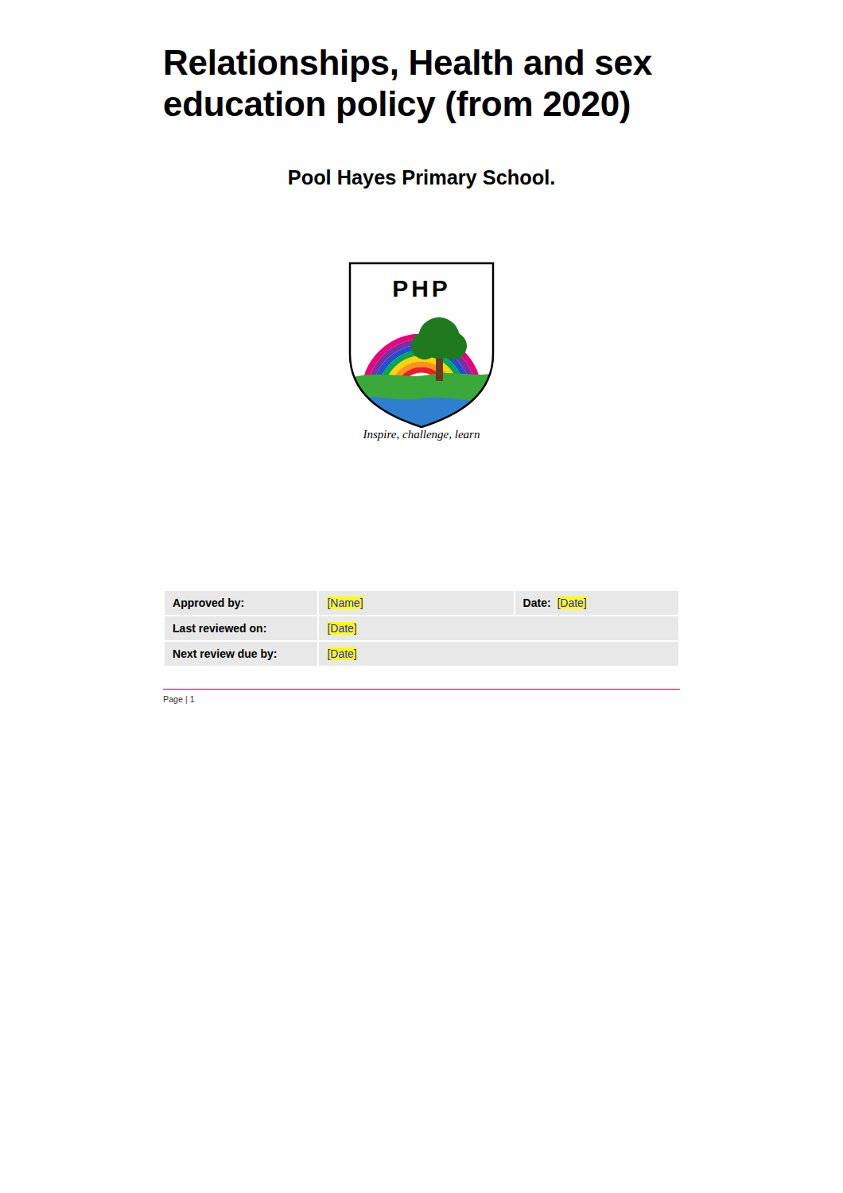Relationships, Health and sex education policy (from 2020)
Pool Hayes Primary School.
PHP Inspire, challenge, learn
| Approved by: | [Name] | Date: [Date] |
| Last reviewed on: | [Date] |
| Next review due by: | [Date] |
Page | 1